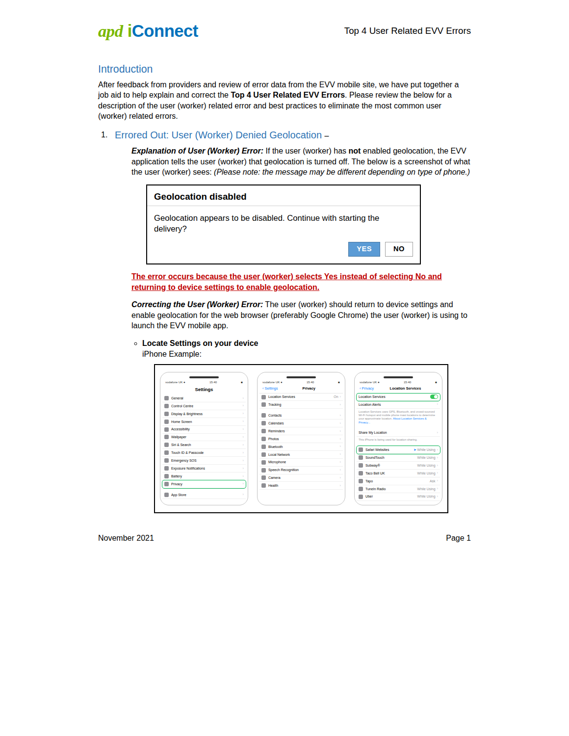apd i Connect
Top 4 User Related EVV Errors
Introduction
After feedback from providers and review of error data from the EVV mobile site, we have put together a job aid to help explain and correct the Top 4 User Related EVV Errors. Please review the below for a description of the user (worker) related error and best practices to eliminate the most common user (worker) related errors.
Errored Out: User (Worker) Denied Geolocation –
Explanation of User (Worker) Error: If the user (worker) has not enabled geolocation, the EVV application tells the user (worker) that geolocation is turned off. The below is a screenshot of what the user (worker) sees: (Please note: the message may be different depending on type of phone.)
Geolocation disabled
Geolocation appears to be disabled. Continue with starting the delivery?
YES NO
The error occurs because the user (worker) selects Yes instead of selecting No and returning to device settings to enable geolocation.
Correcting the User (Worker) Error: The user (worker) should return to device settings and enable geolocation for the web browser (preferably Google Chrome) the user (worker) is using to launch the EVV mobile app.
Locate Settings on your device
iPhone Example:
vodafone UK ●15:40■
Settings
General›
Control Centre›
Display & Brightness›
Home Screen›
Accessibility›
Wallpaper›
Siri & Search›
Touch ID & Passcode›
Emergency SOS›
Exposure Notifications›
Battery›
Privacy›
App Store›
vodafone UK ●15:40■
‹ Settings Privacy
Location Services On›
Tracking›
Contacts›
Calendars›
Reminders›
Photos›
Bluetooth›
Local Network›
Microphone›
Speech Recognition›
Camera›
Health›
vodafone UK ●15:40■
‹ Privacy Location Services
Location Services
Location Alerts›
Location Services uses GPS, Bluetooth, and crowd-sourced Wi-Fi hotspot and mobile phone mast locations to determine your approximate location. About Location Services & Privacy...
Share My Location›
This iPhone is being used for location sharing.
Safari Websites➤While Using›
SoundTouch While Using›
Subway®While Using›
Taco Bell UK While Using›
Tapo Ask›
TuneIn Radio While Using›
Uber While Using›
November 2021 Page 1